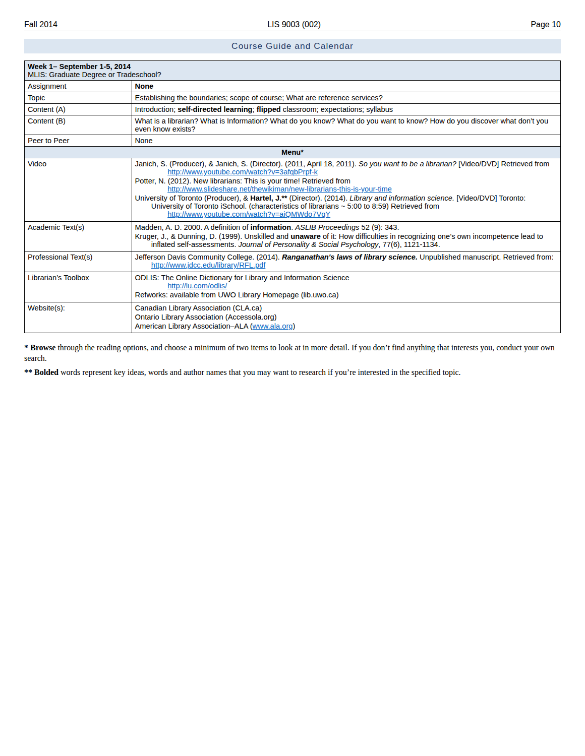Fall 2014
LIS 9003 (002)
Page 10
Course Guide and Calendar
| Week 1– September 1-5, 2014 MLIS: Graduate Degree or Tradeschool? |
| Assignment | None |
| Topic | Establishing the boundaries; scope of course; What are reference services? |
| Content (A) | Introduction; self-directed learning ; flipped classroom; expectations; syllabus |
| Content (B) | What is a librarian? What is Information? What do you know? What do you want to know? How do you discover what don’t you even know exists? |
| Peer to Peer | None |
| Menu* |
| Video | Janich, S. (Producer), & Janich, S. (Director). (2011, April 18, 2011). So you want to be a librarian? [Video/DVD] Retrieved from http://www.youtube.com/watch?v=3afqbPrpf-k Potter, N. (2012). New librarians: This is your time! Retrieved from http://www.slideshare.net/thewikiman/new-librarians-this-is-your-time University of Toronto (Producer), & Hartel, J.** (Director). (2014). Library and information science. [Video/DVD] Toronto: University of Toronto iSchool. (characteristics of librarians ~ 5:00 to 8:59) Retrieved from http://www.youtube.com/watch?v=aiQMWdo7VqY |
| Academic Text(s) | Madden, A. D. 2000. A definition of information . ASLIB Proceedings 52 (9): 343. Kruger, J., & Dunning, D. (1999). Unskilled and unaware of it: How difficulties in recognizing one’s own incompetence lead to inflated self-assessments. Journal of Personality & Social Psychology , 77(6), 1121-1134. |
| Professional Text(s) | Jefferson Davis Community College. (2014). Ranganathan's laws of library science. Unpublished manuscript. Retrieved from: http://www.jdcc.edu/library/RFL.pdf |
| Librarian’s Toolbox | ODLIS: The Online Dictionary for Library and Information Science http://lu.com/odlis/ Refworks: available from UWO Library Homepage (lib.uwo.ca) |
| Website(s): | Canadian Library Association (CLA.ca) Ontario Library Association (Accessola.org) American Library Association–ALA ( www.ala.org ) |
* Browse through the reading options, and choose a minimum of two items to look at in more detail. If you don’t find anything that interests you, conduct your own search.
** Bolded words represent key ideas, words and author names that you may want to research if you’re interested in the specified topic.